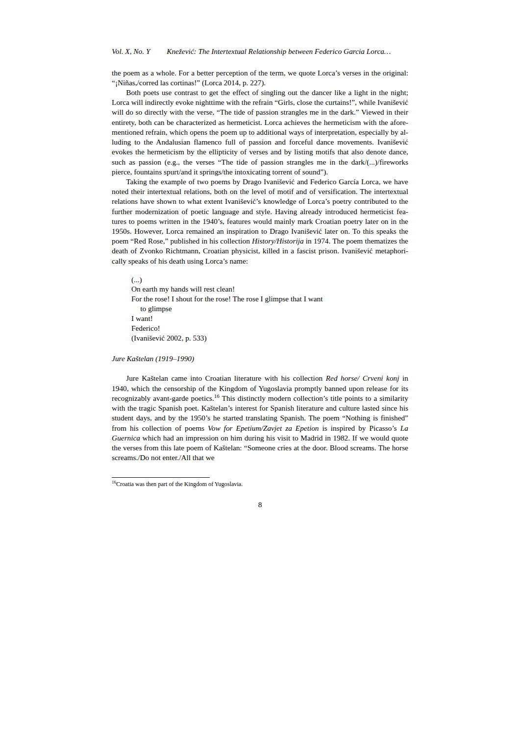Vol. X, No. YKnežević: The Intertextual Relationship between Federico Garcia Lorca…
the poem as a whole. For a better perception of the term, we quote Lorca’s verses in the original: “¡Niñas,/corred las cortinas!” (Lorca 2014, p. 227).
Both poets use contrast to get the effect of singling out the dancer like a light in the night; Lorca will indirectly evoke nighttime with the refrain “Girls, close the curtains!”, while Ivanišević will do so directly with the verse, “The tide of passion strangles me in the dark.” Viewed in their entirety, both can be characterized as hermeticist. Lorca achieves the hermeticism with the aforementioned refrain, which opens the poem up to additional ways of interpretation, especially by alluding to the Andalusian flamenco full of passion and forceful dance movements. Ivanišević evokes the hermeticism by the ellipticity of verses and by listing motifs that also denote dance, such as passion (e.g., the verses “The tide of passion strangles me in the dark/(...)/fireworks pierce, fountains spurt/and it springs/the intoxicating torrent of sound”).
Taking the example of two poems by Drago Ivanišević and Federico García Lorca, we have noted their intertextual relations, both on the level of motif and of versification. The intertextual relations have shown to what extent Ivanišević’s knowledge of Lorca’s poetry contributed to the further modernization of poetic language and style. Having already introduced hermeticist features to poems written in the 1940’s, features would mainly mark Croatian poetry later on in the 1950s. However, Lorca remained an inspiration to Drago Ivanišević later on. To this speaks the poem “Red Rose,” published in his collection History/Historija in 1974. The poem thematizes the death of Zvonko Richtmann, Croatian physicist, killed in a fascist prison. Ivanišević metaphorically speaks of his death using Lorca’s name:
(...)
On earth my hands will rest clean!
For the rose! I shout for the rose! The rose I glimpse that I want
to glimpse
I want!
Federico!
(Ivanišević 2002, p. 533)
Jure Kaštelan (1919–1990)
Jure Kaštelan came into Croatian literature with his collection Red horse/ Crveni konj in 1940, which the censorship of the Kingdom of Yugoslavia promptly banned upon release for its recognizably avant-garde poetics.16 This distinctly modern collection’s title points to a similarity with the tragic Spanish poet. Kaštelan’s interest for Spanish literature and culture lasted since his student days, and by the 1950’s he started translating Spanish. The poem “Nothing is finished” from his collection of poems Vow for Epetium/Zavjet za Epetion is inspired by Picasso’s La Guernica which had an impression on him during his visit to Madrid in 1982. If we would quote the verses from this late poem of Kaštelan: “Someone cries at the door. Blood screams. The horse screams./Do not enter./All that we
16Croatia was then part of the Kingdom of Yugoslavia.
8